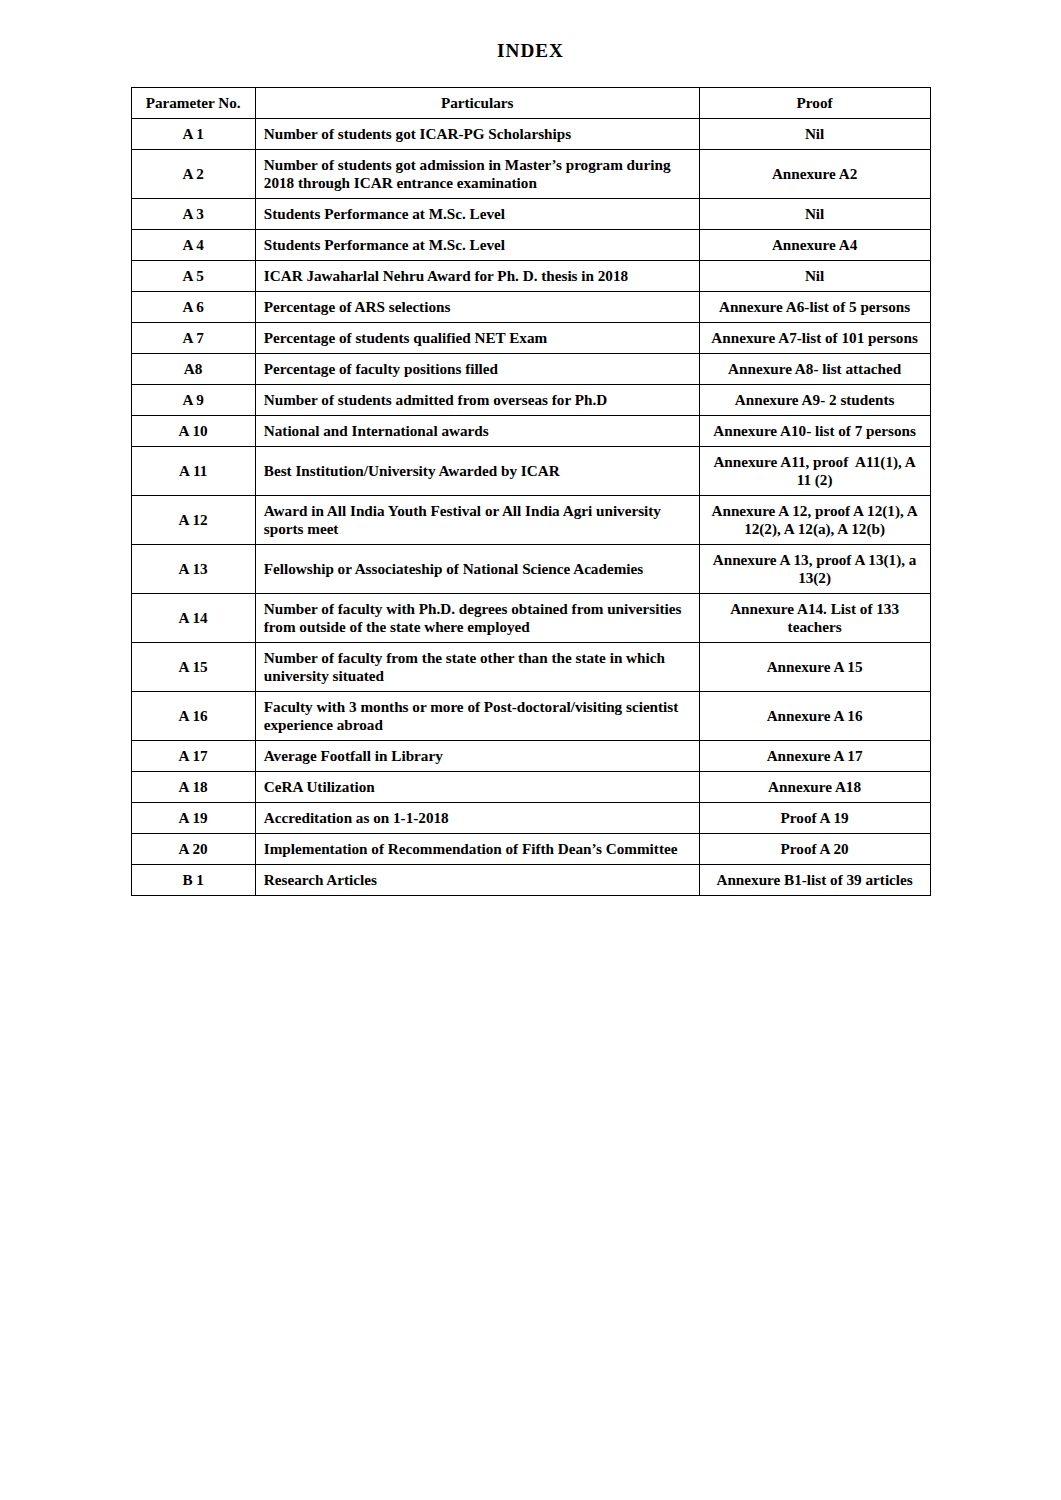INDEX
| Parameter No. | Particulars | Proof |
| --- | --- | --- |
| A 1 | Number of students got ICAR-PG Scholarships | Nil |
| A 2 | Number of students got admission in Master’s program during 2018 through ICAR entrance examination | Annexure A2 |
| A 3 | Students Performance at M.Sc. Level | Nil |
| A 4 | Students Performance at M.Sc. Level | Annexure A4 |
| A 5 | ICAR Jawaharlal Nehru Award for Ph. D. thesis in 2018 | Nil |
| A 6 | Percentage of ARS selections | Annexure A6-list of 5 persons |
| A 7 | Percentage of students qualified NET Exam | Annexure A7-list of 101 persons |
| A8 | Percentage of faculty positions filled | Annexure A8- list attached |
| A 9 | Number of students admitted from overseas for Ph.D | Annexure A9- 2 students |
| A 10 | National and International awards | Annexure A10- list of 7 persons |
| A 11 | Best Institution/University Awarded by ICAR | Annexure A11, proof A11(1), A 11 (2) |
| A 12 | Award in All India Youth Festival or All India Agri university sports meet | Annexure A 12, proof A 12(1), A 12(2), A 12(a), A 12(b) |
| A 13 | Fellowship or Associateship of National Science Academies | Annexure A 13, proof A 13(1), a 13(2) |
| A 14 | Number of faculty with Ph.D. degrees obtained from universities from outside of the state where employed | Annexure A14. List of 133 teachers |
| A 15 | Number of faculty from the state other than the state in which university situated | Annexure A 15 |
| A 16 | Faculty with 3 months or more of Post-doctoral/visiting scientist experience abroad | Annexure A 16 |
| A 17 | Average Footfall in Library | Annexure A 17 |
| A 18 | CeRA Utilization | Annexure A18 |
| A 19 | Accreditation as on 1-1-2018 | Proof A 19 |
| A 20 | Implementation of Recommendation of Fifth Dean’s Committee | Proof A 20 |
| B 1 | Research Articles | Annexure B1-list of 39 articles |